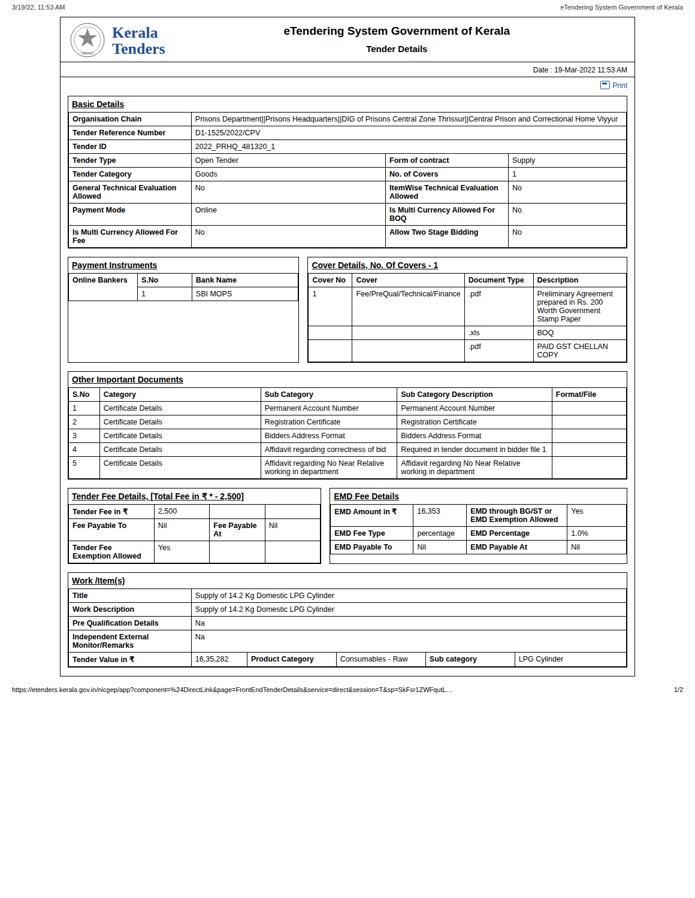3/19/22, 11:53 AM
eTendering System Government of Kerala
KERALA
Kerala
Tenders
eTendering System Government of Kerala
Tender Details
Date : 19-Mar-2022 11:53 AM
Print
Basic Details
| Organisation Chain | Prisons Department//Prisons Headquarters//DIG of Prisons Central Zone Thrissur//Central Prison and Correctional Home Viyyur |
| Tender Reference Number | D1-1525/2022/CPV |
| Tender ID | 2022_PRHQ_481320_1 |
| Tender Type | Open Tender | Form of contract | Supply |
| Tender Category | Goods | No. of Covers | 1 |
| General Technical Evaluation Allowed | No | ItemWise Technical Evaluation Allowed | No |
| Payment Mode | Online | Is Multi Currency Allowed For BOQ | No |
| Is Multi Currency Allowed For Fee | No | Allow Two Stage Bidding | No |
Payment Instruments
| Online Bankers | S.No | Bank Name |
| --- | --- | --- |
| 1 | SBI MOPS |
Cover Details, No. Of Covers - 1
| Cover No | Cover | Document Type | Description |
| --- | --- | --- | --- |
| 1 | Fee/PreQual/Technical/Finance | .pdf | Preliminary Agreement prepared in Rs. 200 Worth Government Stamp Paper |
| | | .xls | BOQ |
| | | .pdf | PAID GST CHELLAN COPY |
Other Important Documents
| S.No | Category | Sub Category | Sub Category Description | Format/File |
| --- | --- | --- | --- | --- |
| 1 | Certificate Details | Permanent Account Number | Permanent Account Number | |
| 2 | Certificate Details | Registration Certificate | Registration Certificate | |
| 3 | Certificate Details | Bidders Address Format | Bidders Address Format | |
| 4 | Certificate Details | Affidavit regarding correctness of bid | Required in tender document in bidder file 1 | |
| 5 | Certificate Details | Affidavit regarding No Near Relative working in department | Affidavit regarding No Near Relative working in department | |
Tender Fee Details, [Total Fee in ₹ * - 2,500]
| Tender Fee in ₹ | 2,500 | | |
| Fee Payable To | Nil | Fee Payable At | Nil |
| Tender Fee Exemption Allowed | Yes | | |
EMD Fee Details
| EMD Amount in ₹ | 16,353 | EMD through BG/ST or EMD Exemption Allowed | Yes |
| EMD Fee Type | percentage | EMD Percentage | 1.0% |
| EMD Payable To | Nil | EMD Payable At | Nil |
Work /Item(s)
| Title | Supply of 14.2 Kg Domestic LPG Cylinder |
| Work Description | Supply of 14.2 Kg Domestic LPG Cylinder |
| Pre Qualification Details | Na |
| Independent External Monitor/Remarks | Na |
| Tender Value in ₹ | 16,35,282 | Product Category | Consumables - Raw | Sub category | LPG Cylinder |
https://etenders.kerala.gov.in/nicgep/app?component=%24DirectLink&page=FrontEndTenderDetails&service=direct&session=T&sp=SkFsr1ZWFqutL…
1/2